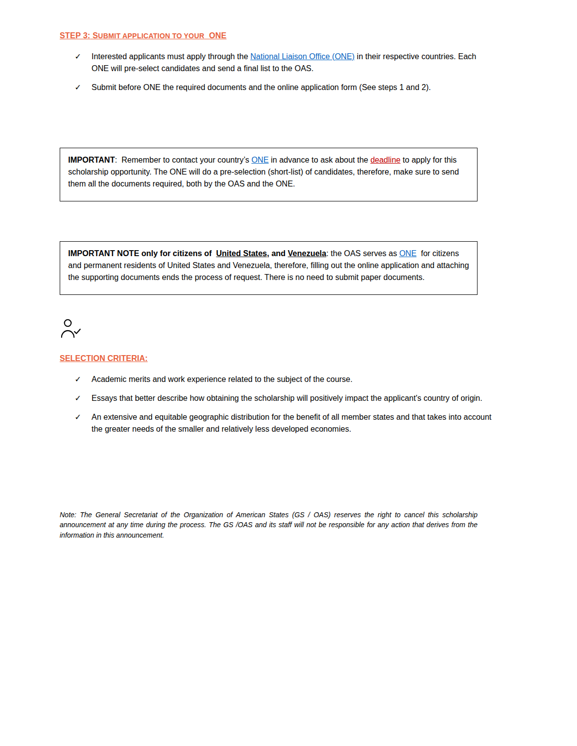STEP 3: SUBMIT APPLICATION TO YOUR ONE
Interested applicants must apply through the National Liaison Office (ONE) in their respective countries. Each ONE will pre-select candidates and send a final list to the OAS.
Submit before ONE the required documents and the online application form (See steps 1 and 2).
IMPORTANT: Remember to contact your country’s ONE in advance to ask about the deadline to apply for this scholarship opportunity. The ONE will do a pre-selection (short-list) of candidates, therefore, make sure to send them all the documents required, both by the OAS and the ONE.
IMPORTANT NOTE only for citizens of United States, and Venezuela: the OAS serves as ONE for citizens and permanent residents of United States and Venezuela, therefore, filling out the online application and attaching the supporting documents ends the process of request. There is no need to submit paper documents.
Selection criteria:
Academic merits and work experience related to the subject of the course.
Essays that better describe how obtaining the scholarship will positively impact the applicant's country of origin.
An extensive and equitable geographic distribution for the benefit of all member states and that takes into account the greater needs of the smaller and relatively less developed economies.
Note: The General Secretariat of the Organization of American States (GS / OAS) reserves the right to cancel this scholarship announcement at any time during the process. The GS /OAS and its staff will not be responsible for any action that derives from the information in this announcement.